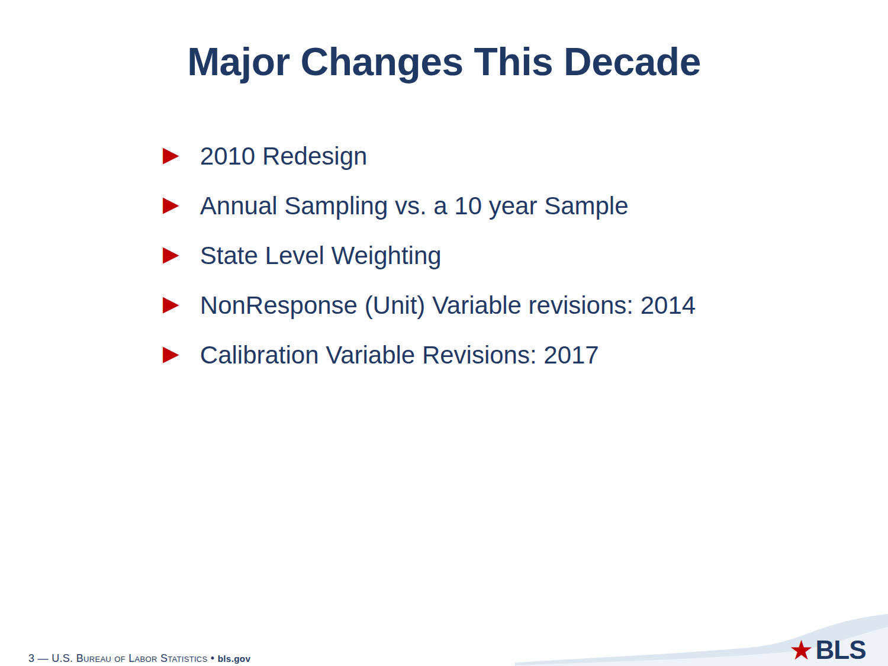Major Changes This Decade
2010 Redesign
Annual Sampling vs. a 10 year Sample
State Level Weighting
NonResponse (Unit) Variable revisions: 2014
Calibration Variable Revisions: 2017
3 — U.S. Bureau of Labor Statistics • bls.gov
★ BLS